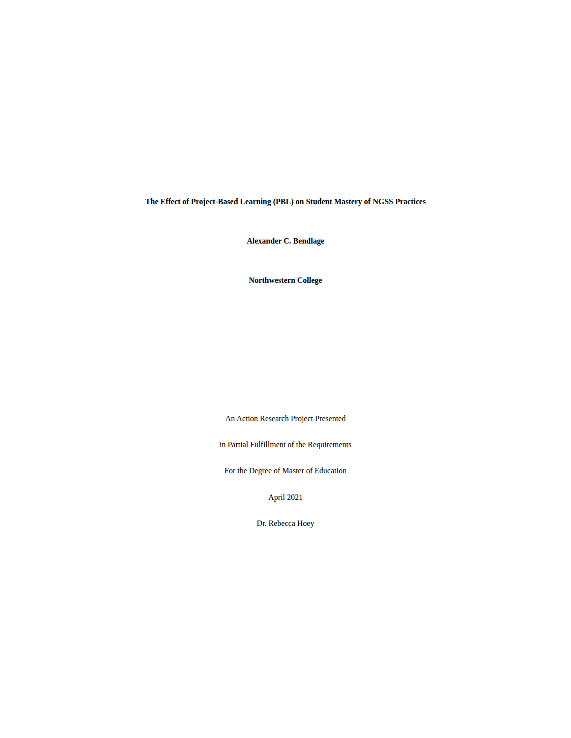The Effect of Project-Based Learning (PBL) on Student Mastery of NGSS Practices
Alexander C. Bendlage
Northwestern College
An Action Research Project Presented
in Partial Fulfillment of the Requirements
For the Degree of Master of Education
April 2021
Dr. Rebecca Hoey